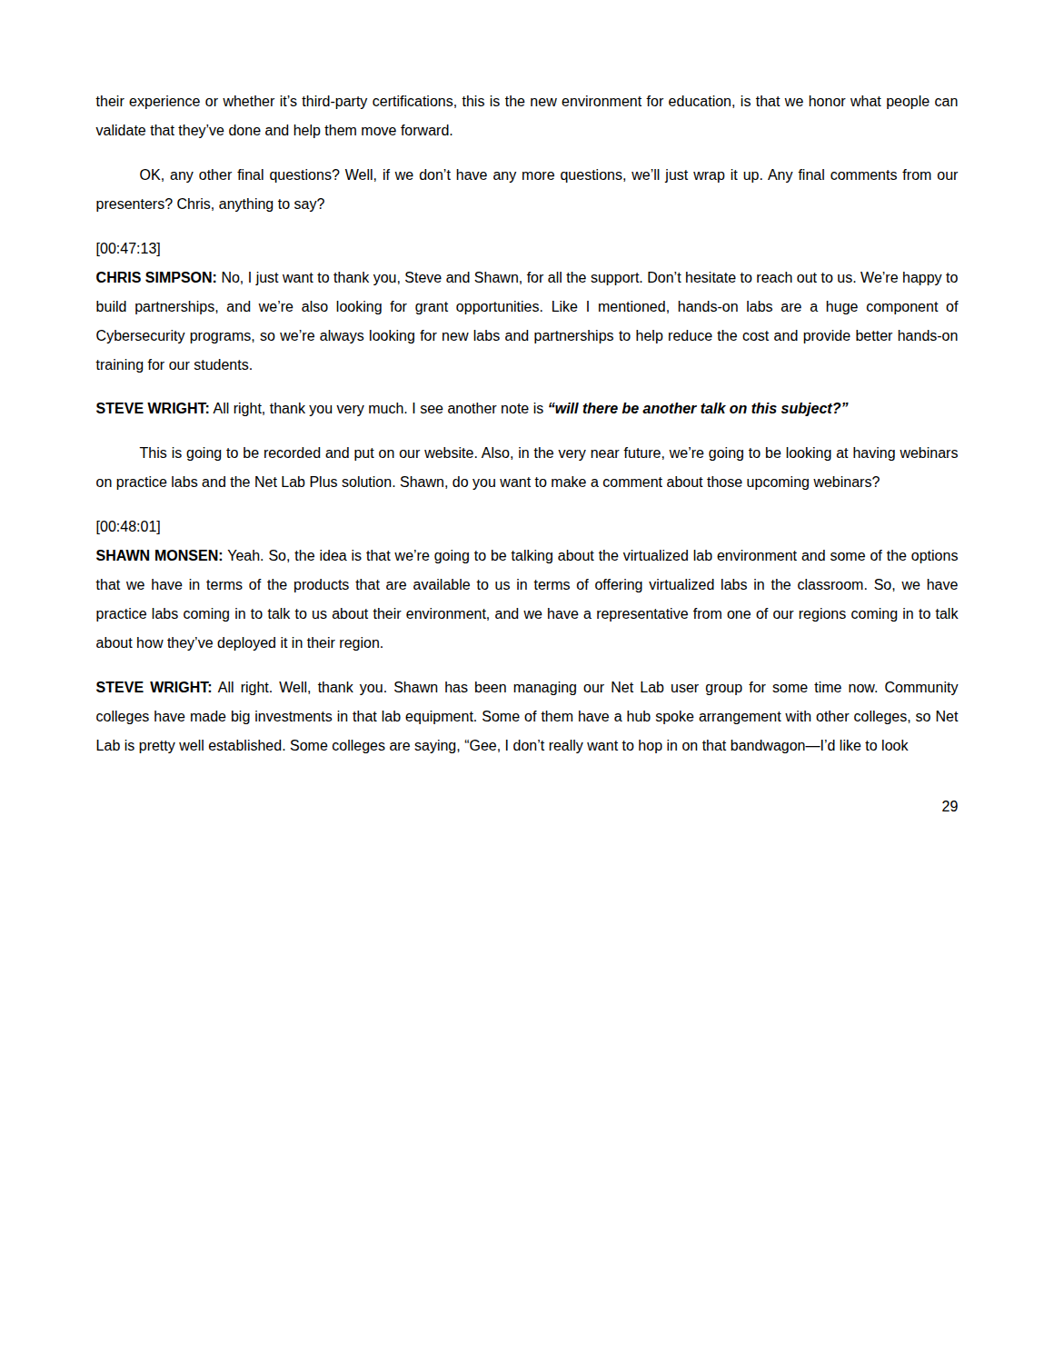their experience or whether it’s third-party certifications, this is the new environment for education, is that we honor what people can validate that they’ve done and help them move forward.
OK, any other final questions? Well, if we don’t have any more questions, we’ll just wrap it up. Any final comments from our presenters? Chris, anything to say?
[00:47:13]
CHRIS SIMPSON: No, I just want to thank you, Steve and Shawn, for all the support. Don’t hesitate to reach out to us. We’re happy to build partnerships, and we’re also looking for grant opportunities. Like I mentioned, hands-on labs are a huge component of Cybersecurity programs, so we’re always looking for new labs and partnerships to help reduce the cost and provide better hands-on training for our students.
STEVE WRIGHT: All right, thank you very much. I see another note is “will there be another talk on this subject?”
This is going to be recorded and put on our website. Also, in the very near future, we’re going to be looking at having webinars on practice labs and the Net Lab Plus solution. Shawn, do you want to make a comment about those upcoming webinars?
[00:48:01]
SHAWN MONSEN: Yeah. So, the idea is that we’re going to be talking about the virtualized lab environment and some of the options that we have in terms of the products that are available to us in terms of offering virtualized labs in the classroom. So, we have practice labs coming in to talk to us about their environment, and we have a representative from one of our regions coming in to talk about how they’ve deployed it in their region.
STEVE WRIGHT: All right. Well, thank you. Shawn has been managing our Net Lab user group for some time now. Community colleges have made big investments in that lab equipment. Some of them have a hub spoke arrangement with other colleges, so Net Lab is pretty well established. Some colleges are saying, “Gee, I don’t really want to hop in on that bandwagon—I’d like to look
29